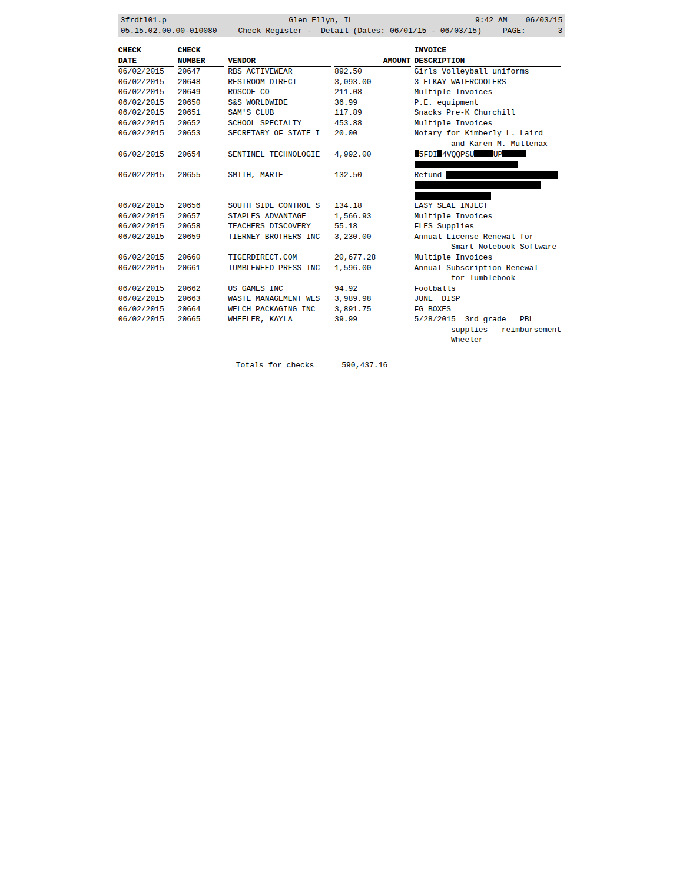3frdtl01.p Glen Ellyn, IL 9:42 AM 06/03/15
05.15.02.00.00-010080 Check Register - Detail (Dates: 06/01/15 - 06/03/15) PAGE: 3
| CHECK | CHECK | | | INVOICE |
| --- | --- | --- | --- | --- |
| DATE | NUMBER | VENDOR | AMOUNT | DESCRIPTION |
| 06/02/2015 | 20647 | RBS ACTIVEWEAR | 892.50 | Girls Volleyball uniforms |
| 06/02/2015 | 20648 | RESTROOM DIRECT | 3,093.00 | 3 ELKAY WATERCOOLERS |
| 06/02/2015 | 20649 | ROSCOE CO | 211.08 | Multiple Invoices |
| 06/02/2015 | 20650 | S&S WORLDWIDE | 36.99 | P.E. equipment |
| 06/02/2015 | 20651 | SAM'S CLUB | 117.89 | Snacks Pre-K Churchill |
| 06/02/2015 | 20652 | SCHOOL SPECIALTY | 453.88 | Multiple Invoices |
| 06/02/2015 | 20653 | SECRETARY OF STATE I | 20.00 | Notary for Kimberly L. Laird and Karen M. Mullenax |
| 06/02/2015 | 20654 | SENTINEL TECHNOLOGIE | 4,992.00 | 5FDI 4VQQPSU UP |
| 06/02/2015 | 20655 | SMITH, MARIE | 132.50 | Refund |
| 06/02/2015 | 20656 | SOUTH SIDE CONTROL S | 134.18 | EASY SEAL INJECT |
| 06/02/2015 | 20657 | STAPLES ADVANTAGE | 1,566.93 | Multiple Invoices |
| 06/02/2015 | 20658 | TEACHERS DISCOVERY | 55.18 | FLES Supplies |
| 06/02/2015 | 20659 | TIERNEY BROTHERS INC | 3,230.00 | Annual License Renewal for Smart Notebook Software |
| 06/02/2015 | 20660 | TIGERDIRECT.COM | 20,677.28 | Multiple Invoices |
| 06/02/2015 | 20661 | TUMBLEWEED PRESS INC | 1,596.00 | Annual Subscription Renewal for Tumblebook |
| 06/02/2015 | 20662 | US GAMES INC | 94.92 | Footballs |
| 06/02/2015 | 20663 | WASTE MANAGEMENT WES | 3,989.98 | JUNE DISP |
| 06/02/2015 | 20664 | WELCH PACKAGING INC | 3,891.75 | FG BOXES |
| 06/02/2015 | 20665 | WHEELER, KAYLA | 39.99 | 5/28/2015 3rd grade PBL supplies reimbursement Wheeler |
Totals for checks 590,437.16